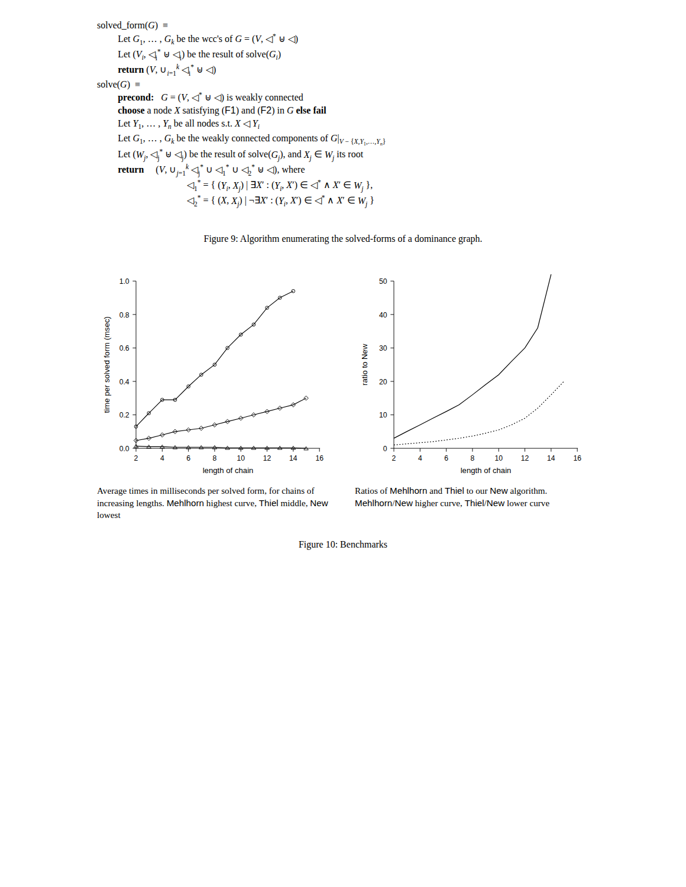solved_form(G) ≡
Let G1, … , Gk be the wcc's of G = (V, ◁* ⊎ ◁)
Let (Vi, ◁i* ⊎ ◁i) be the result of solve(Gi)
return (V, ∪i=1k ◁i* ⊎ ◁)
solve(G) ≡
precond: G = (V, ◁* ⊎ ◁) is weakly connected
choose a node X satisfying (F1) and (F2) in G else fail
Let Y1, … , Yn be all nodes s.t. X ◁ Yi
Let G1, … , Gk be the weakly connected components of G|V − {X,Y1,…,Yn}
Let (Wj, ◁j* ⊎ ◁j) be the result of solve(Gj), and Xj ∈ Wj its root
return (V, ∪j=1k ◁j* ∪ ◁1* ∪ ◁2* ⊎ ◁), where
◁1* = { (Yi, Xj) | ∃X′ : (Yi, X′) ∈ ◁* ∧ X′ ∈ Wj },
◁2* = { (X, Xj) | ¬∃X′ : (Yi, X′) ∈ ◁* ∧ X′ ∈ Wj }
Figure 9: Algorithm enumerating the solved-forms of a dominance graph.
0.0 0.2 0.4 0.6 0.8 1.0 2 4 6 8 10 12 14 16 length of chain time per solved form (msec)
Average times in milliseconds per solved form, for chains of increasing lengths. Mehlhorn highest curve, Thiel middle, New lowest
0 10 20 30 40 50 2 4 6 8 10 12 14 16 length of chain ratio to New
Ratios of Mehlhorn and Thiel to our New algorithm. Mehlhorn/New higher curve, Thiel/New lower curve
Figure 10: Benchmarks